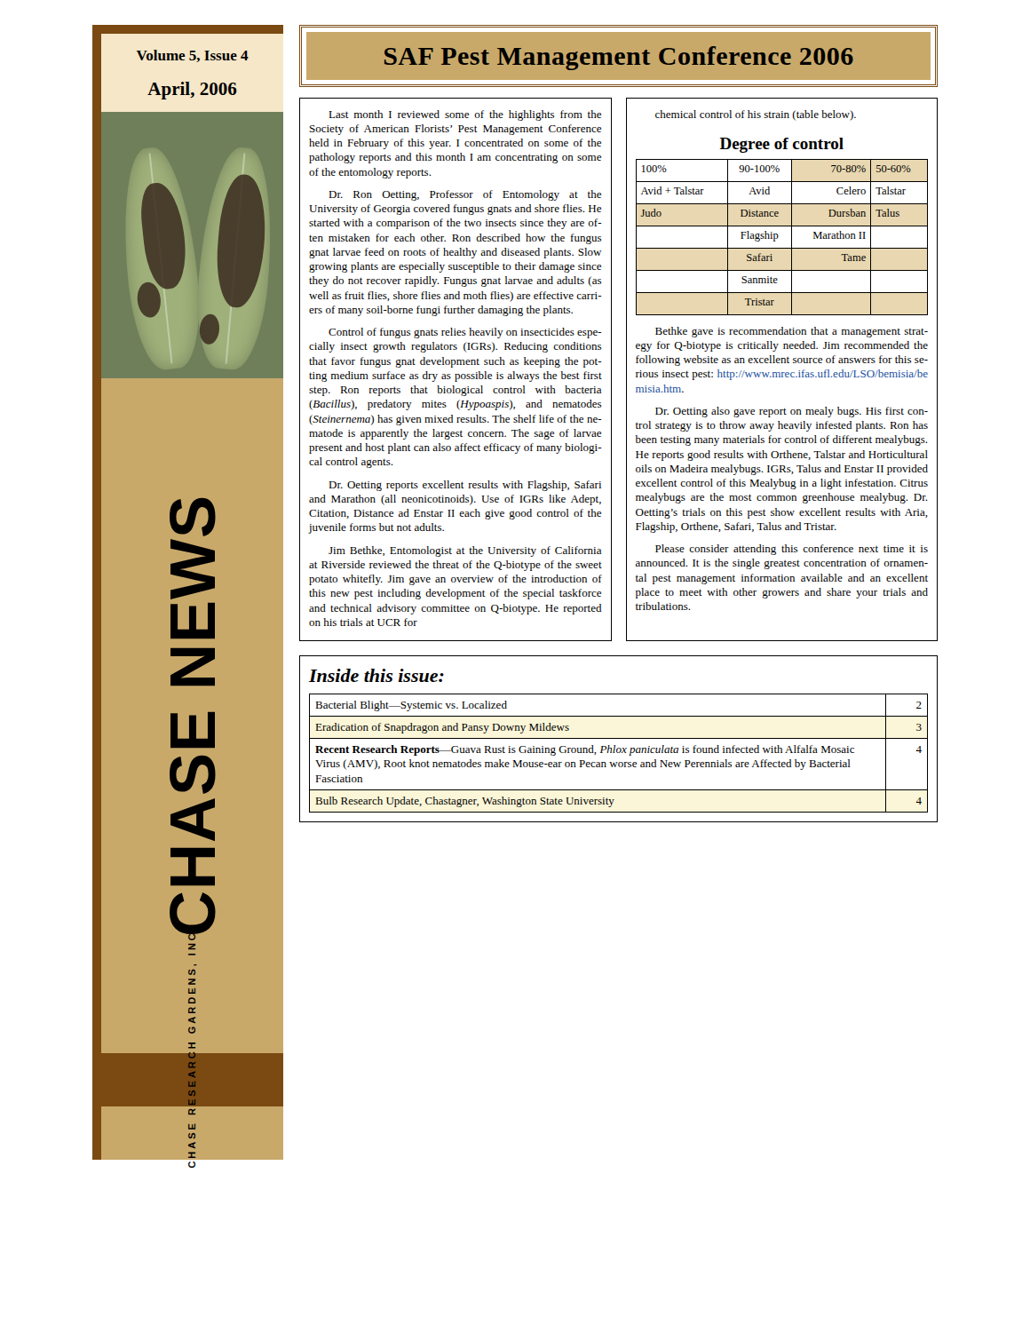Volume 5, Issue 4
April, 2006
CHASE NEWS
CHASE RESEARCH GARDENS, INC.
SAF Pest Management Conference 2006
Last month I reviewed some of the highlights from the Society of American Florists’ Pest Management Conference held in February of this year. I concentrated on some of the pathology reports and this month I am concentrating on some of the entomology reports.
Dr. Ron Oetting, Professor of Entomology at the University of Georgia covered fungus gnats and shore flies. He started with a comparison of the two insects since they are often mistaken for each other. Ron described how the fungus gnat larvae feed on roots of healthy and diseased plants. Slow growing plants are especially susceptible to their damage since they do not recover rapidly. Fungus gnat larvae and adults (as well as fruit flies, shore flies and moth flies) are effective carriers of many soil-borne fungi further damaging the plants.
Control of fungus gnats relies heavily on insecticides especially insect growth regulators (IGRs). Reducing conditions that favor fungus gnat development such as keeping the potting medium surface as dry as possible is always the best first step. Ron reports that biological control with bacteria (Bacillus), predatory mites (Hypoaspis), and nematodes (Steinernema) has given mixed results. The shelf life of the nematode is apparently the largest concern. The sage of larvae present and host plant can also affect efficacy of many biological control agents.
Dr. Oetting reports excellent results with Flagship, Safari and Marathon (all neonicotinoids). Use of IGRs like Adept, Citation, Distance ad Enstar II each give good control of the juvenile forms but not adults.
Jim Bethke, Entomologist at the University of California at Riverside reviewed the threat of the Q-biotype of the sweet potato whitefly. Jim gave an overview of the introduction of this new pest including development of the special taskforce and technical advisory committee on Q-biotype. He reported on his trials at UCR for
chemical control of his strain (table below).
Degree of control
| 100% | 90-100% | 70-80% | 50-60% |
| Avid + Talstar | Avid | Celero | Talstar |
| Judo | Distance | Dursban | Talus |
| | Flagship | Marathon II | |
| | Safari | Tame | |
| | Sanmite | | |
| | Tristar | | |
Bethke gave is recommendation that a management strategy for Q-biotype is critically needed. Jim recommended the following website as an excellent source of answers for this serious insect pest: http://www.mrec.ifas.ufl.edu/LSO/bemisia/bemisia.htm.
Dr. Oetting also gave report on mealy bugs. His first control strategy is to throw away heavily infested plants. Ron has been testing many materials for control of different mealybugs. He reports good results with Orthene, Talstar and Horticultural oils on Madeira mealybugs. IGRs, Talus and Enstar II provided excellent control of this Mealybug in a light infestation. Citrus mealybugs are the most common greenhouse mealybug. Dr. Oetting’s trials on this pest show excellent results with Aria, Flagship, Orthene, Safari, Talus and Tristar.
Please consider attending this conference next time it is announced. It is the single greatest concentration of ornamental pest management information available and an excellent place to meet with other growers and share your trials and tribulations.
Inside this issue:
| Bacterial Blight—Systemic vs. Localized | 2 |
| Eradication of Snapdragon and Pansy Downy Mildews | 3 |
| Recent Research Reports —Guava Rust is Gaining Ground, Phlox paniculata is found infected with Alfalfa Mosaic Virus (AMV), Root knot nematodes make Mouse-ear on Pecan worse and New Perennials are Affected by Bacterial Fasciation | 4 |
| Bulb Research Update, Chastagner, Washington State University | 4 |